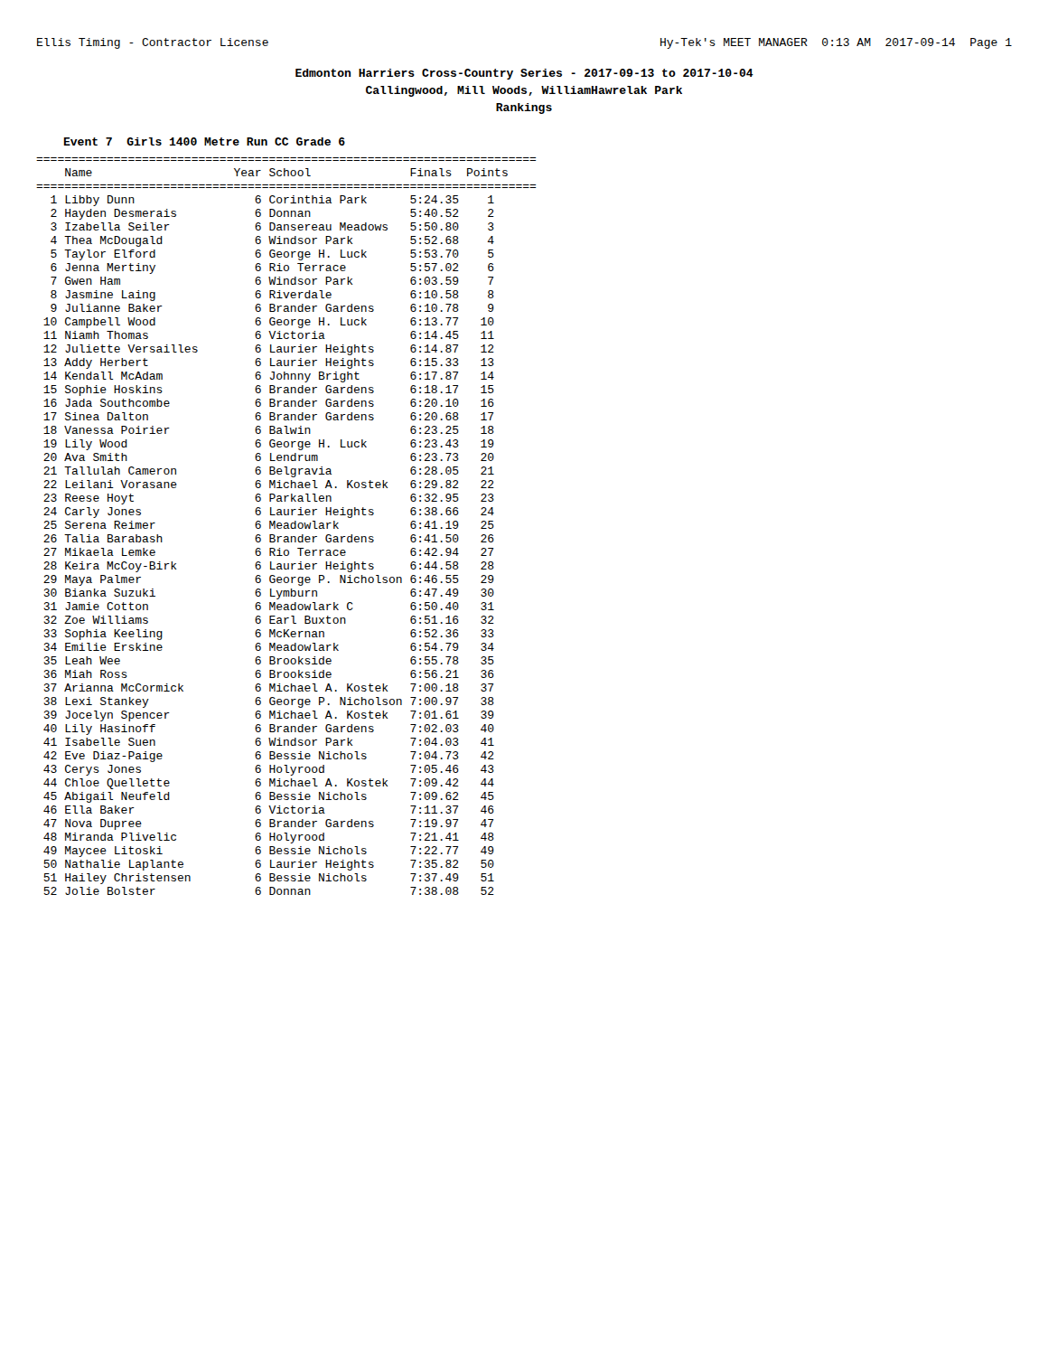Ellis Timing - Contractor License Hy-Tek's MEET MANAGER 0:13 AM 2017-09-14 Page 1
Edmonton Harriers Cross-Country Series - 2017-09-13 to 2017-10-04
Callingwood, Mill Woods, WilliamHawrelak Park
Rankings
Event 7 Girls 1400 Metre Run CC Grade 6
=======================================================================
    Name                    Year School              Finals  Points
=======================================================================
  1 Libby Dunn                 6 Corinthia Park      5:24.35    1
  2 Hayden Desmerais           6 Donnan              5:40.52    2
  3 Izabella Seiler            6 Dansereau Meadows   5:50.80    3
  4 Thea McDougald             6 Windsor Park        5:52.68    4
  5 Taylor Elford              6 George H. Luck      5:53.70    5
  6 Jenna Mertiny              6 Rio Terrace         5:57.02    6
  7 Gwen Ham                   6 Windsor Park        6:03.59    7
  8 Jasmine Laing              6 Riverdale           6:10.58    8
  9 Julianne Baker             6 Brander Gardens     6:10.78    9
 10 Campbell Wood              6 George H. Luck      6:13.77   10
 11 Niamh Thomas               6 Victoria            6:14.45   11
 12 Juliette Versailles        6 Laurier Heights     6:14.87   12
 13 Addy Herbert               6 Laurier Heights     6:15.33   13
 14 Kendall McAdam             6 Johnny Bright       6:17.87   14
 15 Sophie Hoskins             6 Brander Gardens     6:18.17   15
 16 Jada Southcombe            6 Brander Gardens     6:20.10   16
 17 Sinea Dalton               6 Brander Gardens     6:20.68   17
 18 Vanessa Poirier            6 Balwin              6:23.25   18
 19 Lily Wood                  6 George H. Luck      6:23.43   19
 20 Ava Smith                  6 Lendrum             6:23.73   20
 21 Tallulah Cameron           6 Belgravia           6:28.05   21
 22 Leilani Vorasane           6 Michael A. Kostek   6:29.82   22
 23 Reese Hoyt                 6 Parkallen           6:32.95   23
 24 Carly Jones                6 Laurier Heights     6:38.66   24
 25 Serena Reimer              6 Meadowlark          6:41.19   25
 26 Talia Barabash             6 Brander Gardens     6:41.50   26
 27 Mikaela Lemke              6 Rio Terrace         6:42.94   27
 28 Keira McCoy-Birk           6 Laurier Heights     6:44.58   28
 29 Maya Palmer                6 George P. Nicholson 6:46.55   29
 30 Bianka Suzuki              6 Lymburn             6:47.49   30
 31 Jamie Cotton               6 Meadowlark C        6:50.40   31
 32 Zoe Williams               6 Earl Buxton         6:51.16   32
 33 Sophia Keeling             6 McKernan            6:52.36   33
 34 Emilie Erskine             6 Meadowlark          6:54.79   34
 35 Leah Wee                   6 Brookside           6:55.78   35
 36 Miah Ross                  6 Brookside           6:56.21   36
 37 Arianna McCormick          6 Michael A. Kostek   7:00.18   37
 38 Lexi Stankey               6 George P. Nicholson 7:00.97   38
 39 Jocelyn Spencer            6 Michael A. Kostek   7:01.61   39
 40 Lily Hasinoff              6 Brander Gardens     7:02.03   40
 41 Isabelle Suen              6 Windsor Park        7:04.03   41
 42 Eve Diaz-Paige             6 Bessie Nichols      7:04.73   42
 43 Cerys Jones                6 Holyrood            7:05.46   43
 44 Chloe Quellette            6 Michael A. Kostek   7:09.42   44
 45 Abigail Neufeld            6 Bessie Nichols      7:09.62   45
 46 Ella Baker                 6 Victoria            7:11.37   46
 47 Nova Dupree                6 Brander Gardens     7:19.97   47
 48 Miranda Plivelic           6 Holyrood            7:21.41   48
 49 Maycee Litoski             6 Bessie Nichols      7:22.77   49
 50 Nathalie Laplante          6 Laurier Heights     7:35.82   50
 51 Hailey Christensen         6 Bessie Nichols      7:37.49   51
 52 Jolie Bolster              6 Donnan              7:38.08   52